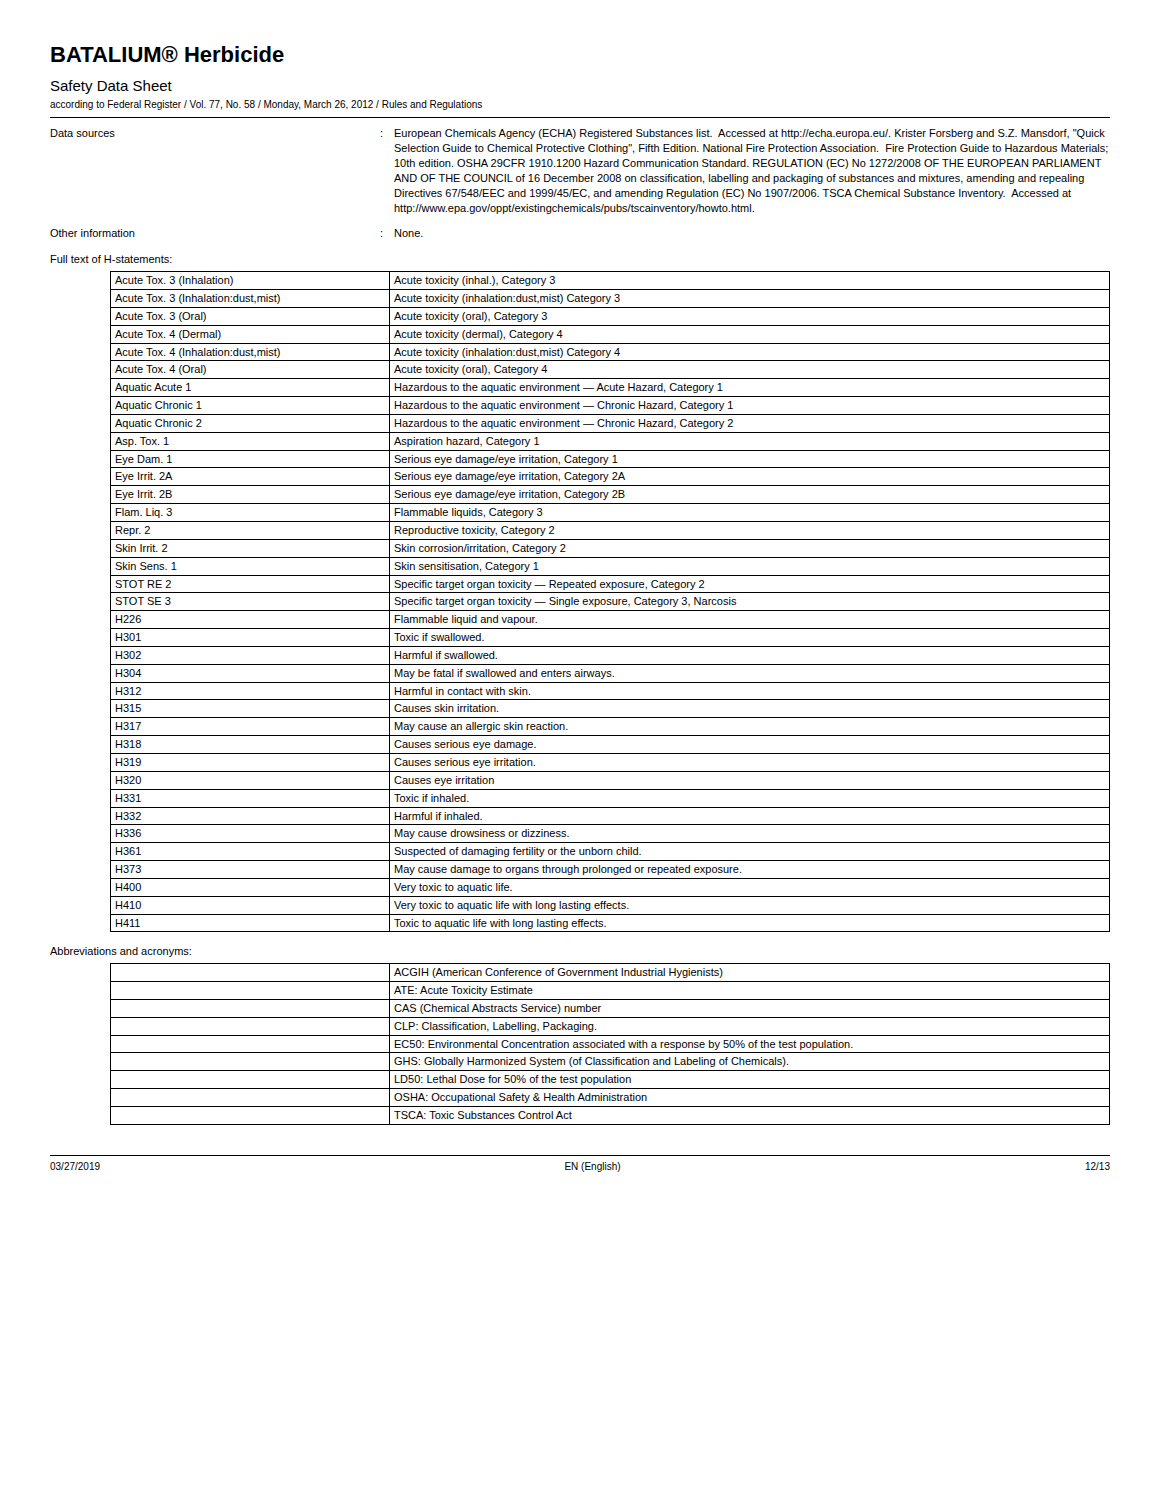BATALIUM® Herbicide
Safety Data Sheet
according to Federal Register / Vol. 77, No. 58 / Monday, March 26, 2012 / Rules and Regulations
Data sources
:
European Chemicals Agency (ECHA) Registered Substances list. Accessed at http://echa.europa.eu/. Krister Forsberg and S.Z. Mansdorf, "Quick Selection Guide to Chemical Protective Clothing", Fifth Edition. National Fire Protection Association. Fire Protection Guide to Hazardous Materials; 10th edition. OSHA 29CFR 1910.1200 Hazard Communication Standard. REGULATION (EC) No 1272/2008 OF THE EUROPEAN PARLIAMENT AND OF THE COUNCIL of 16 December 2008 on classification, labelling and packaging of substances and mixtures, amending and repealing Directives 67/548/EEC and 1999/45/EC, and amending Regulation (EC) No 1907/2006. TSCA Chemical Substance Inventory. Accessed at http://www.epa.gov/oppt/existingchemicals/pubs/tscainventory/howto.html.
Other information
:
None.
Full text of H-statements:
| Acute Tox. 3 (Inhalation) | Acute toxicity (inhal.), Category 3 |
| Acute Tox. 3 (Inhalation:dust,mist) | Acute toxicity (inhalation:dust,mist) Category 3 |
| Acute Tox. 3 (Oral) | Acute toxicity (oral), Category 3 |
| Acute Tox. 4 (Dermal) | Acute toxicity (dermal), Category 4 |
| Acute Tox. 4 (Inhalation:dust,mist) | Acute toxicity (inhalation:dust,mist) Category 4 |
| Acute Tox. 4 (Oral) | Acute toxicity (oral), Category 4 |
| Aquatic Acute 1 | Hazardous to the aquatic environment — Acute Hazard, Category 1 |
| Aquatic Chronic 1 | Hazardous to the aquatic environment — Chronic Hazard, Category 1 |
| Aquatic Chronic 2 | Hazardous to the aquatic environment — Chronic Hazard, Category 2 |
| Asp. Tox. 1 | Aspiration hazard, Category 1 |
| Eye Dam. 1 | Serious eye damage/eye irritation, Category 1 |
| Eye Irrit. 2A | Serious eye damage/eye irritation, Category 2A |
| Eye Irrit. 2B | Serious eye damage/eye irritation, Category 2B |
| Flam. Liq. 3 | Flammable liquids, Category 3 |
| Repr. 2 | Reproductive toxicity, Category 2 |
| Skin Irrit. 2 | Skin corrosion/irritation, Category 2 |
| Skin Sens. 1 | Skin sensitisation, Category 1 |
| STOT RE 2 | Specific target organ toxicity — Repeated exposure, Category 2 |
| STOT SE 3 | Specific target organ toxicity — Single exposure, Category 3, Narcosis |
| H226 | Flammable liquid and vapour. |
| H301 | Toxic if swallowed. |
| H302 | Harmful if swallowed. |
| H304 | May be fatal if swallowed and enters airways. |
| H312 | Harmful in contact with skin. |
| H315 | Causes skin irritation. |
| H317 | May cause an allergic skin reaction. |
| H318 | Causes serious eye damage. |
| H319 | Causes serious eye irritation. |
| H320 | Causes eye irritation |
| H331 | Toxic if inhaled. |
| H332 | Harmful if inhaled. |
| H336 | May cause drowsiness or dizziness. |
| H361 | Suspected of damaging fertility or the unborn child. |
| H373 | May cause damage to organs through prolonged or repeated exposure. |
| H400 | Very toxic to aquatic life. |
| H410 | Very toxic to aquatic life with long lasting effects. |
| H411 | Toxic to aquatic life with long lasting effects. |
Abbreviations and acronyms:
| | ACGIH (American Conference of Government Industrial Hygienists) |
| | ATE: Acute Toxicity Estimate |
| | CAS (Chemical Abstracts Service) number |
| | CLP: Classification, Labelling, Packaging. |
| | EC50: Environmental Concentration associated with a response by 50% of the test population. |
| | GHS: Globally Harmonized System (of Classification and Labeling of Chemicals). |
| | LD50: Lethal Dose for 50% of the test population |
| | OSHA: Occupational Safety & Health Administration |
| | TSCA: Toxic Substances Control Act |
03/27/2019
EN (English)
12/13